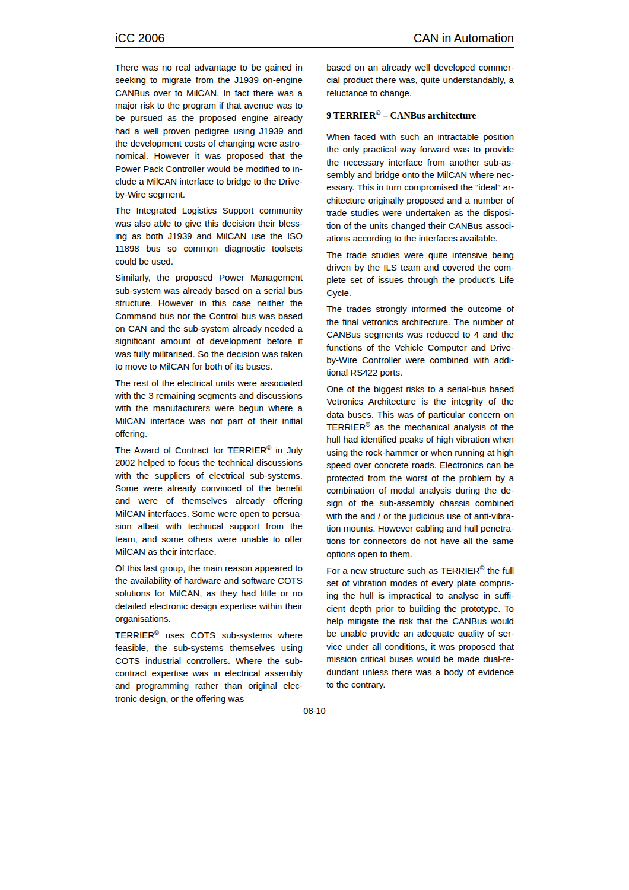iCC 2006
CAN in Automation
There was no real advantage to be gained in seeking to migrate from the J1939 on-engine CANBus over to MilCAN. In fact there was a major risk to the program if that avenue was to be pursued as the proposed engine already had a well proven pedigree using J1939 and the development costs of changing were astronomical. However it was proposed that the Power Pack Controller would be modified to include a MilCAN interface to bridge to the Drive-by-Wire segment.
The Integrated Logistics Support community was also able to give this decision their blessing as both J1939 and MilCAN use the ISO 11898 bus so common diagnostic toolsets could be used.
Similarly, the proposed Power Management sub-system was already based on a serial bus structure. However in this case neither the Command bus nor the Control bus was based on CAN and the sub-system already needed a significant amount of development before it was fully militarised. So the decision was taken to move to MilCAN for both of its buses.
The rest of the electrical units were associated with the 3 remaining segments and discussions with the manufacturers were begun where a MilCAN interface was not part of their initial offering.
The Award of Contract for TERRIER© in July 2002 helped to focus the technical discussions with the suppliers of electrical sub-systems. Some were already convinced of the benefit and were of themselves already offering MilCAN interfaces. Some were open to persuasion albeit with technical support from the team, and some others were unable to offer MilCAN as their interface.
Of this last group, the main reason appeared to the availability of hardware and software COTS solutions for MilCAN, as they had little or no detailed electronic design expertise within their organisations.
TERRIER© uses COTS sub-systems where feasible, the sub-systems themselves using COTS industrial controllers. Where the sub-contract expertise was in electrical assembly and programming rather than original electronic design, or the offering was
based on an already well developed commercial product there was, quite understandably, a reluctance to change.
9 TERRIER© – CANBus architecture
When faced with such an intractable position the only practical way forward was to provide the necessary interface from another sub-assembly and bridge onto the MilCAN where necessary. This in turn compromised the “ideal” architecture originally proposed and a number of trade studies were undertaken as the disposition of the units changed their CANBus associations according to the interfaces available.
The trade studies were quite intensive being driven by the ILS team and covered the complete set of issues through the product’s Life Cycle.
The trades strongly informed the outcome of the final vetronics architecture. The number of CANBus segments was reduced to 4 and the functions of the Vehicle Computer and Drive-by-Wire Controller were combined with additional RS422 ports.
One of the biggest risks to a serial-bus based Vetronics Architecture is the integrity of the data buses. This was of particular concern on TERRIER© as the mechanical analysis of the hull had identified peaks of high vibration when using the rock-hammer or when running at high speed over concrete roads. Electronics can be protected from the worst of the problem by a combination of modal analysis during the design of the sub-assembly chassis combined with the and / or the judicious use of anti-vibration mounts. However cabling and hull penetrations for connectors do not have all the same options open to them.
For a new structure such as TERRIER© the full set of vibration modes of every plate comprising the hull is impractical to analyse in sufficient depth prior to building the prototype. To help mitigate the risk that the CANBus would be unable provide an adequate quality of service under all conditions, it was proposed that mission critical buses would be made dual-redundant unless there was a body of evidence to the contrary.
08-10